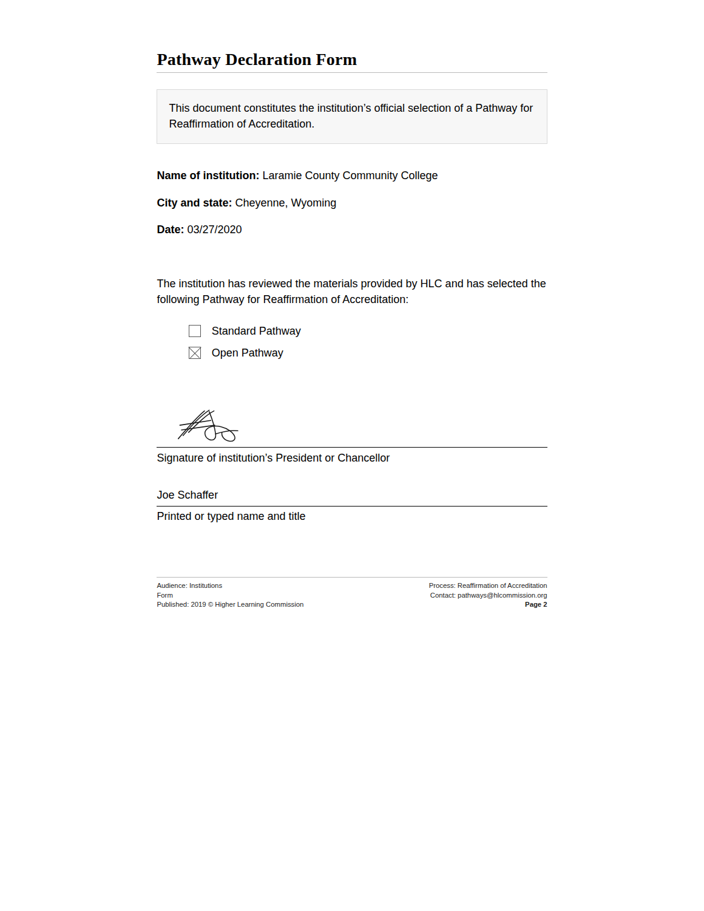Pathway Declaration Form
This document constitutes the institution’s official selection of a Pathway for Reaffirmation of Accreditation.
Name of institution: Laramie County Community College
City and state: Cheyenne, Wyoming
Date: 03/27/2020
The institution has reviewed the materials provided by HLC and has selected the following Pathway for Reaffirmation of Accreditation:
Standard Pathway
Open Pathway
Signature of institution’s President or Chancellor
Joe Schaffer
Printed or typed name and title
Audience: Institutions Form Published: 2019 © Higher Learning Commission
Process: Reaffirmation of Accreditation Contact: pathways@hlcommission.org Page 2